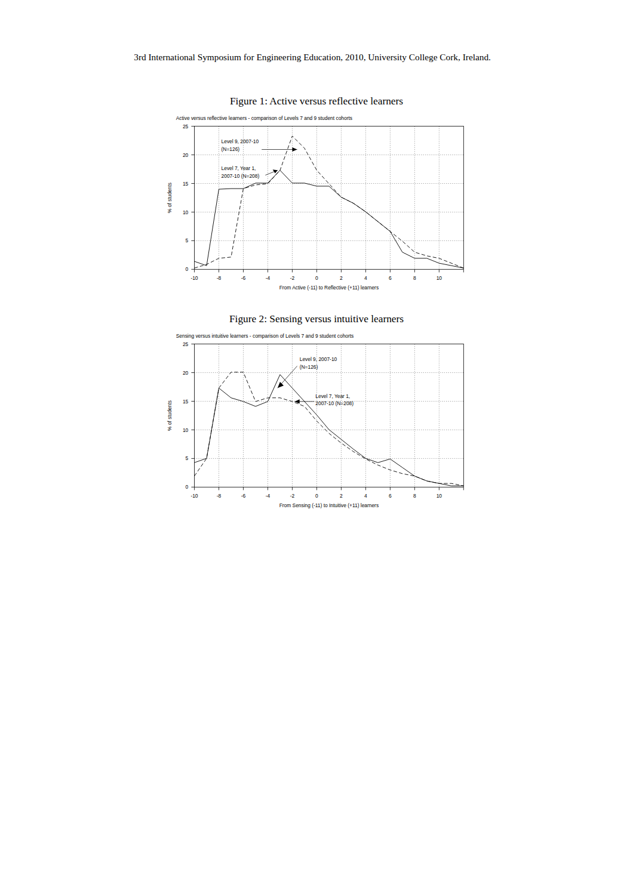3rd International Symposium for Engineering Education, 2010, University College Cork, Ireland.
Figure 1: Active versus reflective learners
Active versus reflective learners - comparison of Levels 7 and 9 student cohorts Active versus reflective learners - comparison of Levels 7 and 9 student cohorts 0 5 10 15 20 25 -10 -8 -6 -4 -2 0 2 4 6 8 10 From Active (-11) to Reflective (+11) learners % of students Level 9, 2007-10 (N=126) Level 7, Year 1, 2007-10 (N=208)
Figure 2: Sensing versus intuitive learners
Sensing versus intuitive learners - comparison of Levels 7 and 9 student cohorts Sensing versus intuitive learners - comparison of Levels 7 and 9 student cohorts 0 5 10 15 20 25 -10 -8 -6 -4 -2 0 2 4 6 8 10 From Sensing (-11) to Intuitive (+11) learners % of students Level 9, 2007-10 (N=126) Level 7, Year 1, 2007-10 (N=208)